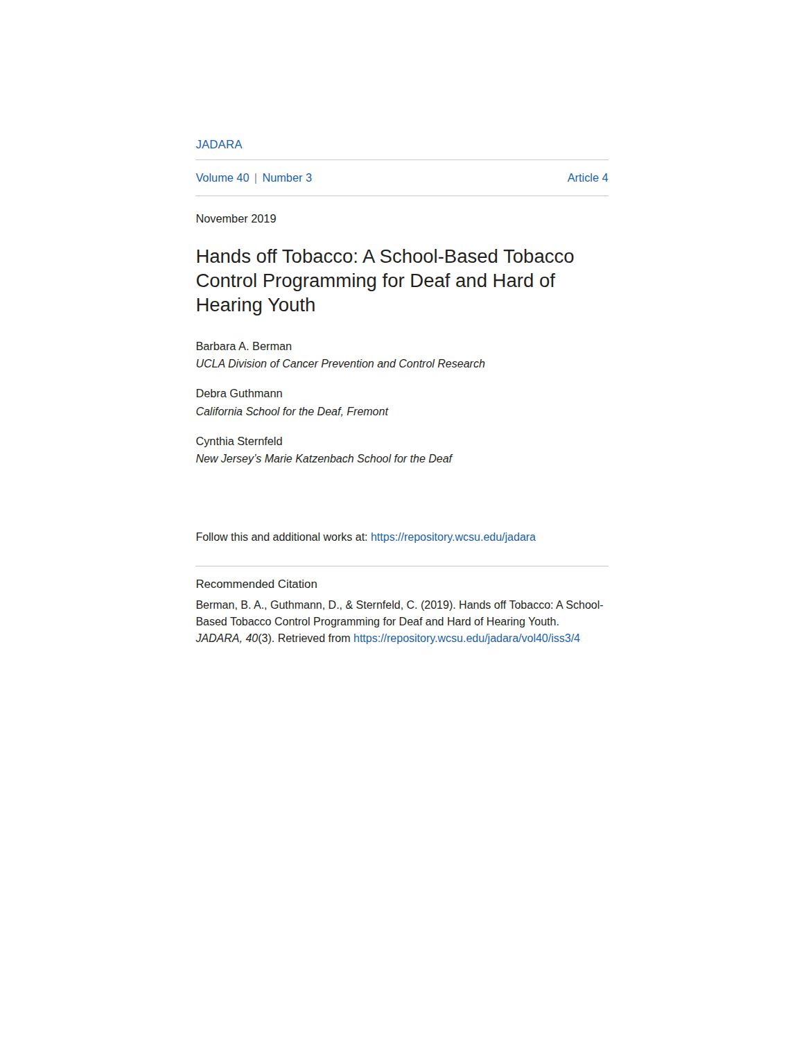JADARA
Volume 40|Number 3
Article 4
November 2019
Hands off Tobacco: A School-Based Tobacco Control Programming for Deaf and Hard of Hearing Youth
Barbara A. Berman
UCLA Division of Cancer Prevention and Control Research
Debra Guthmann
California School for the Deaf, Fremont
Cynthia Sternfeld
New Jersey’s Marie Katzenbach School for the Deaf
Follow this and additional works at: https://repository.wcsu.edu/jadara
Recommended Citation
Berman, B. A., Guthmann, D., & Sternfeld, C. (2019). Hands off Tobacco: A School-Based Tobacco Control Programming for Deaf and Hard of Hearing Youth. JADARA, 40(3). Retrieved from https://repository.wcsu.edu/jadara/vol40/iss3/4